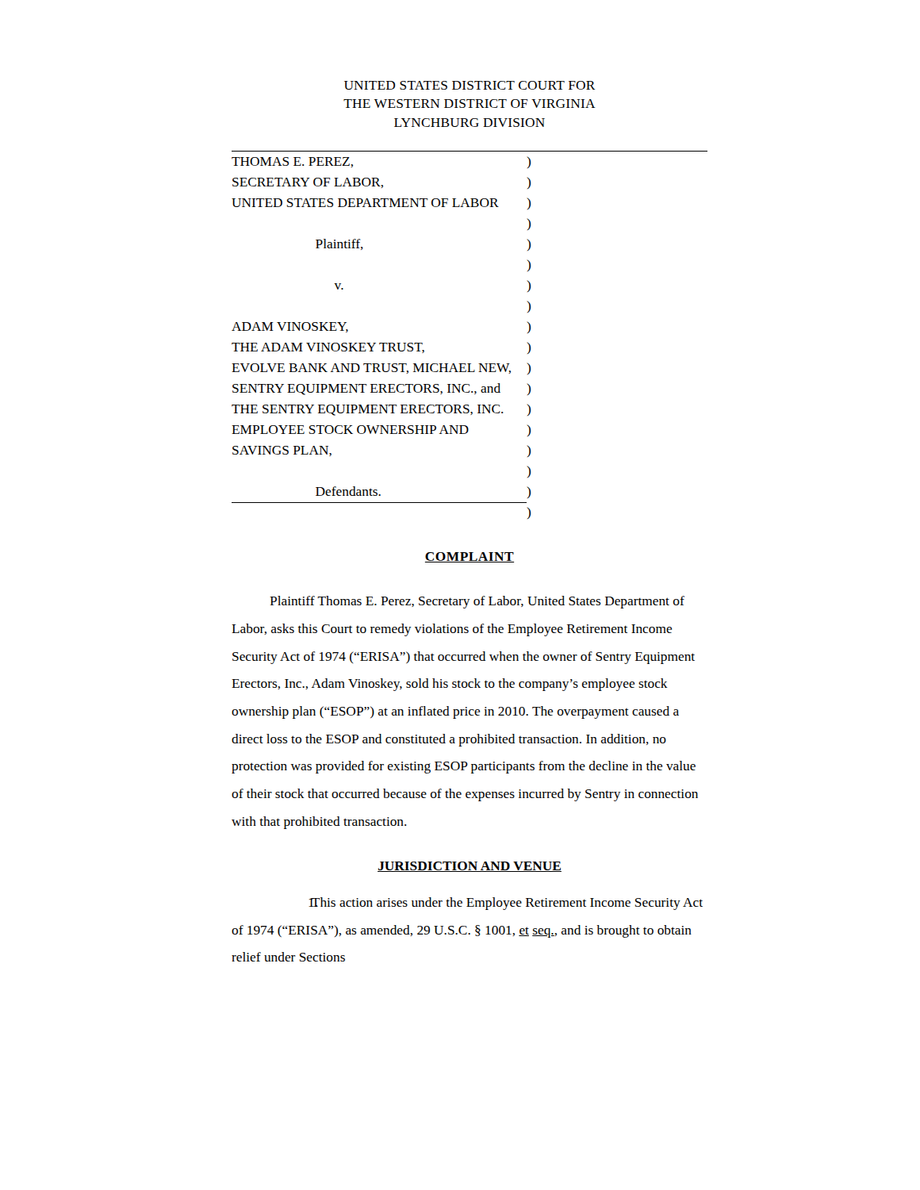UNITED STATES DISTRICT COURT FOR
THE WESTERN DISTRICT OF VIRGINIA
LYNCHBURG DIVISION
| THOMAS E. PEREZ, | ) |
| SECRETARY OF LABOR, | ) |
| UNITED STATES DEPARTMENT OF LABOR | ) |
| | ) |
| Plaintiff, | ) |
| | ) |
| v. | ) |
| | ) |
| ADAM VINOSKEY, | ) |
| THE ADAM VINOSKEY TRUST, | ) |
| EVOLVE BANK AND TRUST, MICHAEL NEW, | ) |
| SENTRY EQUIPMENT ERECTORS, INC., and | ) |
| THE SENTRY EQUIPMENT ERECTORS, INC. | ) |
| EMPLOYEE STOCK OWNERSHIP AND | ) |
| SAVINGS PLAN, | ) |
| | ) |
| Defendants. | ) |
| | ) |
COMPLAINT
Plaintiff Thomas E. Perez, Secretary of Labor, United States Department of Labor, asks this Court to remedy violations of the Employee Retirement Income Security Act of 1974 (“ERISA”) that occurred when the owner of Sentry Equipment Erectors, Inc., Adam Vinoskey, sold his stock to the company’s employee stock ownership plan (“ESOP”) at an inflated price in 2010. The overpayment caused a direct loss to the ESOP and constituted a prohibited transaction. In addition, no protection was provided for existing ESOP participants from the decline in the value of their stock that occurred because of the expenses incurred by Sentry in connection with that prohibited transaction.
JURISDICTION AND VENUE
1. This action arises under the Employee Retirement Income Security Act of 1974 (“ERISA”), as amended, 29 U.S.C. § 1001, et seq., and is brought to obtain relief under Sections